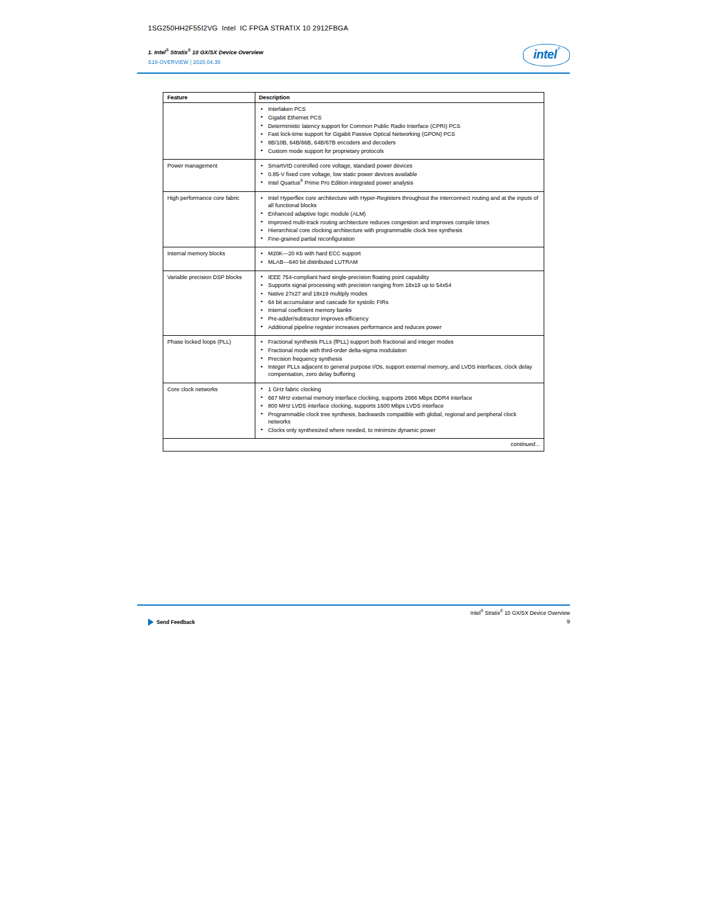1SG250HH2F55I2VG Intel IC FPGA STRATIX 10 2912FBGA
1. Intel® Stratix® 10 GX/SX Device Overview
S10-OVERVIEW | 2020.04.30
intel®
| Feature | Description |
| --- | --- |
| | Interlaken PCS Gigabit Ethernet PCS Deterministic latency support for Common Public Radio Interface (CPRI) PCS Fast lock-time support for Gigabit Passive Optical Networking (GPON) PCS 8B/10B, 64B/66B, 64B/67B encoders and decoders Custom mode support for proprietary protocols |
| Power management | SmartVID controlled core voltage, standard power devices 0.85-V fixed core voltage, low static power devices available Intel Quartus ® Prime Pro Edition integrated power analysis |
| High performance core fabric | Intel Hyperflex core architecture with Hyper-Registers throughout the interconnect routing and at the inputs of all functional blocks Enhanced adaptive logic module (ALM) Improved multi-track routing architecture reduces congestion and improves compile times Hierarchical core clocking architecture with programmable clock tree synthesis Fine-grained partial reconfiguration |
| Internal memory blocks | M20K—20 Kb with hard ECC support MLAB—640 bit distributed LUTRAM |
| Variable precision DSP blocks | IEEE 754-compliant hard single-precision floating point capability Supports signal processing with precision ranging from 18x19 up to 54x54 Native 27x27 and 18x19 multiply modes 64 bit accumulator and cascade for systolic FIRs Internal coefficient memory banks Pre-adder/subtractor improves efficiency Additional pipeline register increases performance and reduces power |
| Phase locked loops (PLL) | Fractional synthesis PLLs (fPLL) support both fractional and integer modes Fractional mode with third-order delta-sigma modulation Precision frequency synthesis Integer PLLs adjacent to general purpose I/Os, support external memory, and LVDS interfaces, clock delay compensation, zero delay buffering |
| Core clock networks | 1 GHz fabric clocking 667 MHz external memory interface clocking, supports 2666 Mbps DDR4 interface 800 MHz LVDS interface clocking, supports 1600 Mbps LVDS interface Programmable clock tree synthesis, backwards compatible with global, regional and peripheral clock networks Clocks only synthesized where needed, to minimize dynamic power |
| continued... |
Send Feedback
Intel® Stratix® 10 GX/SX Device Overview
9